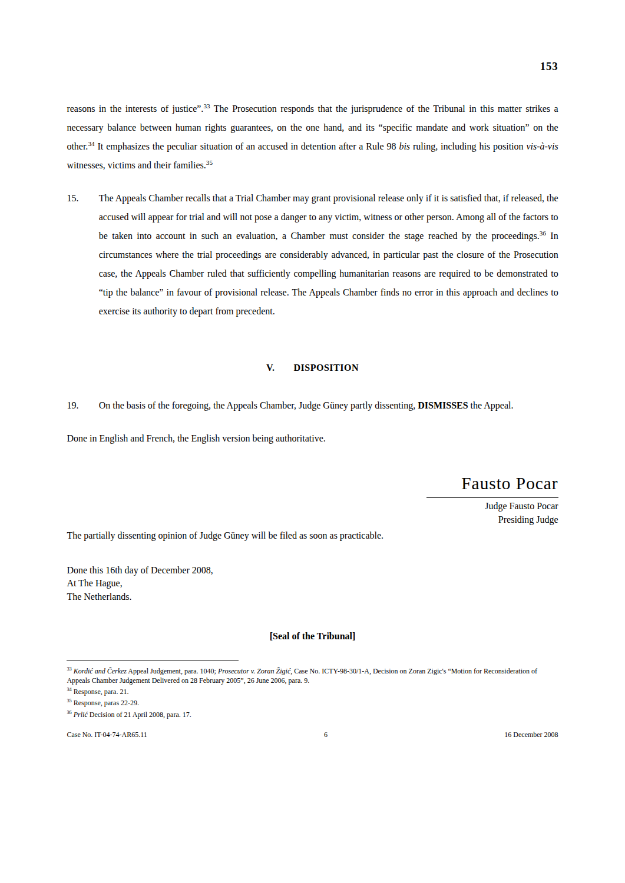153
reasons in the interests of justice”.33 The Prosecution responds that the jurisprudence of the Tribunal in this matter strikes a necessary balance between human rights guarantees, on the one hand, and its “specific mandate and work situation” on the other.34 It emphasizes the peculiar situation of an accused in detention after a Rule 98 bis ruling, including his position vis-à-vis witnesses, victims and their families.35
15.
The Appeals Chamber recalls that a Trial Chamber may grant provisional release only if it is satisfied that, if released, the accused will appear for trial and will not pose a danger to any victim, witness or other person. Among all of the factors to be taken into account in such an evaluation, a Chamber must consider the stage reached by the proceedings.36 In circumstances where the trial proceedings are considerably advanced, in particular past the closure of the Prosecution case, the Appeals Chamber ruled that sufficiently compelling humanitarian reasons are required to be demonstrated to “tip the balance” in favour of provisional release. The Appeals Chamber finds no error in this approach and declines to exercise its authority to depart from precedent.
V. DISPOSITION
19.
On the basis of the foregoing, the Appeals Chamber, Judge Güney partly dissenting, DISMISSES the Appeal.
Done in English and French, the English version being authoritative.
Fausto Pocar
Judge Fausto Pocar
Presiding Judge
The partially dissenting opinion of Judge Güney will be filed as soon as practicable.
Done this 16th day of December 2008,
At The Hague,
The Netherlands.
[Seal of the Tribunal]
33 Kordić and Čerkez Appeal Judgement, para. 1040; Prosecutor v. Zoran Žigić, Case No. ICTY-98-30/1-A, Decision on Zoran Zigic's “Motion for Reconsideration of Appeals Chamber Judgement Delivered on 28 February 2005”, 26 June 2006, para. 9.
34 Response, para. 21.
35 Response, paras 22-29.
36 Prlić Decision of 21 April 2008, para. 17.
Case No. IT-04-74-AR65.11
6
16 December 2008